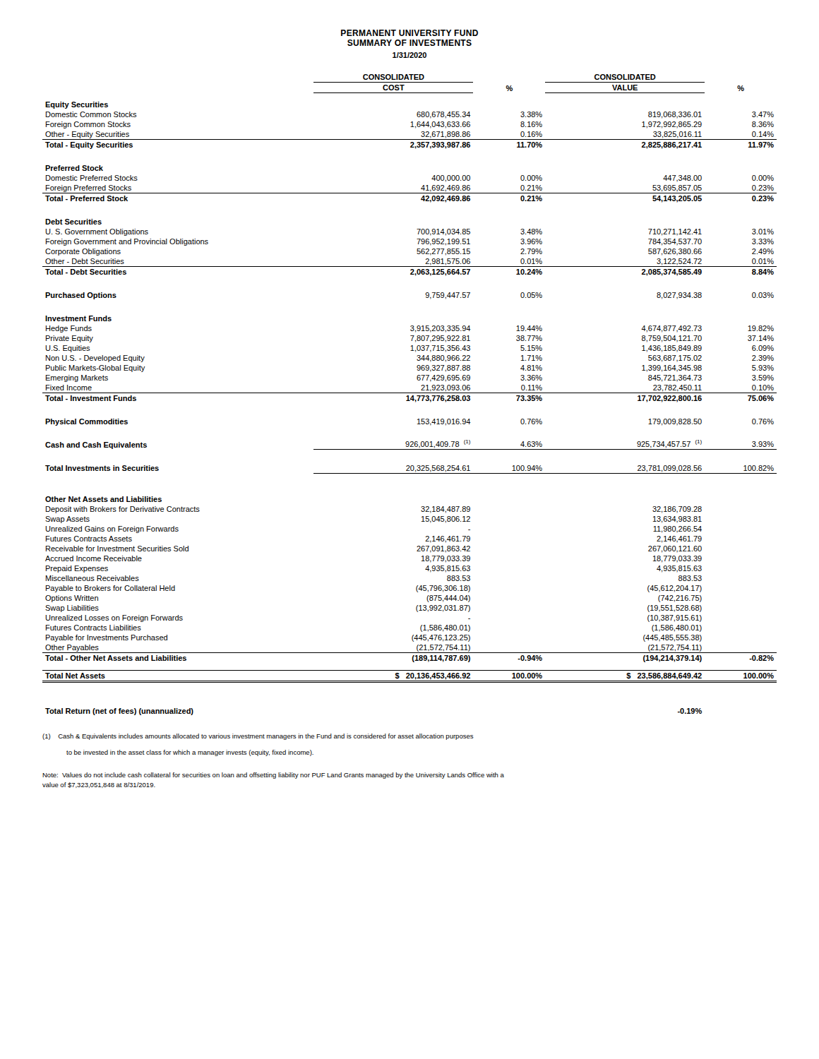PERMANENT UNIVERSITY FUND
SUMMARY OF INVESTMENTS
1/31/2020
| | CONSOLIDATED | % | CONSOLIDATED | % |
| --- | --- | --- | --- | --- |
| | COST | VALUE |
| Equity Securities | | | | |
| Domestic Common Stocks | 680,678,455.34 | 3.38% | 819,068,336.01 | 3.47% |
| Foreign Common Stocks | 1,644,043,633.66 | 8.16% | 1,972,992,865.29 | 8.36% |
| Other - Equity Securities | 32,671,898.86 | 0.16% | 33,825,016.11 | 0.14% |
| Total - Equity Securities | 2,357,393,987.86 | 11.70% | 2,825,886,217.41 | 11.97% |
| Preferred Stock | | | | |
| Domestic Preferred Stocks | 400,000.00 | 0.00% | 447,348.00 | 0.00% |
| Foreign Preferred Stocks | 41,692,469.86 | 0.21% | 53,695,857.05 | 0.23% |
| Total - Preferred Stock | 42,092,469.86 | 0.21% | 54,143,205.05 | 0.23% |
| Debt Securities | | | | |
| U. S. Government Obligations | 700,914,034.85 | 3.48% | 710,271,142.41 | 3.01% |
| Foreign Government and Provincial Obligations | 796,952,199.51 | 3.96% | 784,354,537.70 | 3.33% |
| Corporate Obligations | 562,277,855.15 | 2.79% | 587,626,380.66 | 2.49% |
| Other - Debt Securities | 2,981,575.06 | 0.01% | 3,122,524.72 | 0.01% |
| Total - Debt Securities | 2,063,125,664.57 | 10.24% | 2,085,374,585.49 | 8.84% |
| Purchased Options | 9,759,447.57 | 0.05% | 8,027,934.38 | 0.03% |
| Investment Funds | | | | |
| Hedge Funds | 3,915,203,335.94 | 19.44% | 4,674,877,492.73 | 19.82% |
| Private Equity | 7,807,295,922.81 | 38.77% | 8,759,504,121.70 | 37.14% |
| U.S. Equities | 1,037,715,356.43 | 5.15% | 1,436,185,849.89 | 6.09% |
| Non U.S. - Developed Equity | 344,880,966.22 | 1.71% | 563,687,175.02 | 2.39% |
| Public Markets-Global Equity | 969,327,887.88 | 4.81% | 1,399,164,345.98 | 5.93% |
| Emerging Markets | 677,429,695.69 | 3.36% | 845,721,364.73 | 3.59% |
| Fixed Income | 21,923,093.06 | 0.11% | 23,782,450.11 | 0.10% |
| Total - Investment Funds | 14,773,776,258.03 | 73.35% | 17,702,922,800.16 | 75.06% |
| Physical Commodities | 153,419,016.94 | 0.76% | 179,009,828.50 | 0.76% |
| Cash and Cash Equivalents | 926,001,409.78 (1) | 4.63% | 925,734,457.57 (1) | 3.93% |
| Total Investments in Securities | 20,325,568,254.61 | 100.94% | 23,781,099,028.56 | 100.82% |
| Other Net Assets and Liabilities | | | | |
| Deposit with Brokers for Derivative Contracts | 32,184,487.89 | | 32,186,709.28 | |
| Swap Assets | 15,045,806.12 | | 13,634,983.81 | |
| Unrealized Gains on Foreign Forwards | - | | 11,980,266.54 | |
| Futures Contracts Assets | 2,146,461.79 | | 2,146,461.79 | |
| Receivable for Investment Securities Sold | 267,091,863.42 | | 267,060,121.60 | |
| Accrued Income Receivable | 18,779,033.39 | | 18,779,033.39 | |
| Prepaid Expenses | 4,935,815.63 | | 4,935,815.63 | |
| Miscellaneous Receivables | 883.53 | | 883.53 | |
| Payable to Brokers for Collateral Held | (45,796,306.18) | | (45,612,204.17) | |
| Options Written | (875,444.04) | | (742,216.75) | |
| Swap Liabilities | (13,992,031.87) | | (19,551,528.68) | |
| Unrealized Losses on Foreign Forwards | - | | (10,387,915.61) | |
| Futures Contracts Liabilities | (1,586,480.01) | | (1,586,480.01) | |
| Payable for Investments Purchased | (445,476,123.25) | | (445,485,555.38) | |
| Other Payables | (21,572,754.11) | | (21,572,754.11) | |
| Total - Other Net Assets and Liabilities | (189,114,787.69) | -0.94% | (194,214,379.14) | -0.82% |
| Total Net Assets | $ 20,136,453,466.92 | 100.00% | $ 23,586,884,649.42 | 100.00% |
| Total Return (net of fees) (unannualized) | | | -0.19% | |
(1) Cash & Equivalents includes amounts allocated to various investment managers in the Fund and is considered for asset allocation purposes
to be invested in the asset class for which a manager invests (equity, fixed income).
Note: Values do not include cash collateral for securities on loan and offsetting liability nor PUF Land Grants managed by the University Lands Office with a
value of $7,323,051,848 at 8/31/2019.